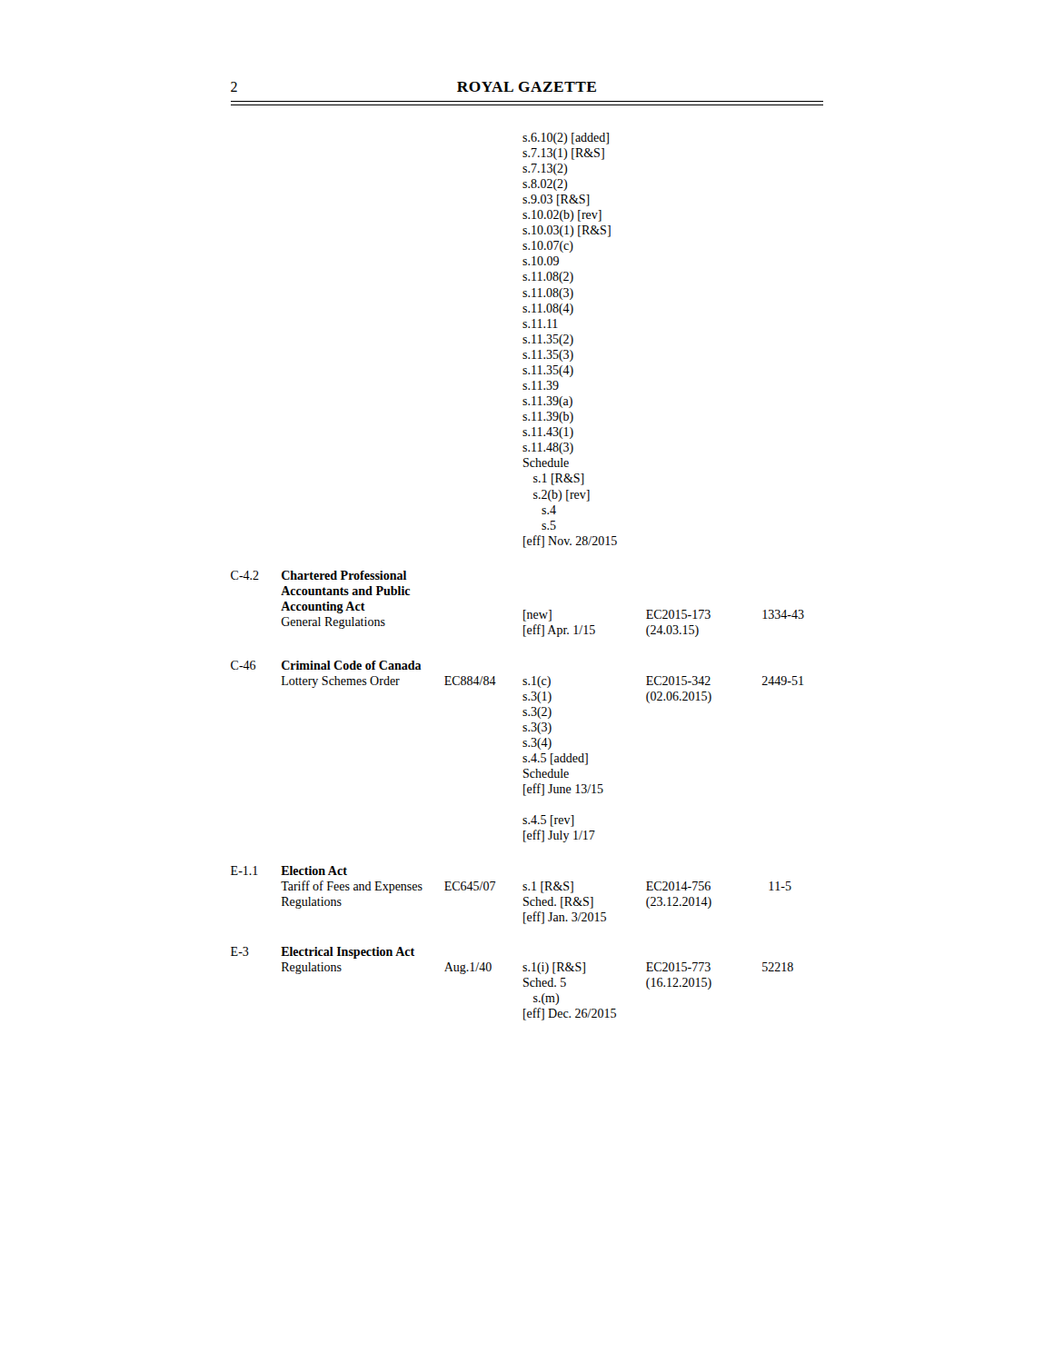2
ROYAL GAZETTE
| | | | s.6.10(2) [added] s.7.13(1) [R&S] s.7.13(2) s.8.02(2) s.9.03 [R&S] s.10.02(b) [rev] s.10.03(1) [R&S] s.10.07(c) s.10.09 s.11.08(2) s.11.08(3) s.11.08(4) s.11.11 s.11.35(2) s.11.35(3) s.11.35(4) s.11.39 s.11.39(a) s.11.39(b) s.11.43(1) s.11.48(3) Schedule s.1 [R&S] s.2(b) [rev] s.4 s.5 [eff] Nov. 28/2015 | | | |
| C-4.2 | Chartered Professional Accountants and Public Accounting Act General Regulations | | [new] [eff] Apr. 1/15 | EC2015-173 (24.03.15) | 13 | 34-43 |
| C-46 | Criminal Code of Canada Lottery Schemes Order | EC884/84 | s.1(c) s.3(1) s.3(2) s.3(3) s.3(4) s.4.5 [added] Schedule [eff] June 13/15 s.4.5 [rev] [eff] July 1/17 | EC2015-342 (02.06.2015) | 24 | 49-51 |
| E-1.1 | Election Act Tariff of Fees and Expenses Regulations | EC645/07 | s.1 [R&S] Sched. [R&S] [eff] Jan. 3/2015 | EC2014-756 (23.12.2014) | 1 | 1-5 |
| E-3 | Electrical Inspection Act Regulations | Aug.1/40 | s.1(i) [R&S] Sched. 5 s.(m) [eff] Dec. 26/2015 | EC2015-773 (16.12.2015) | 52 | 218 |